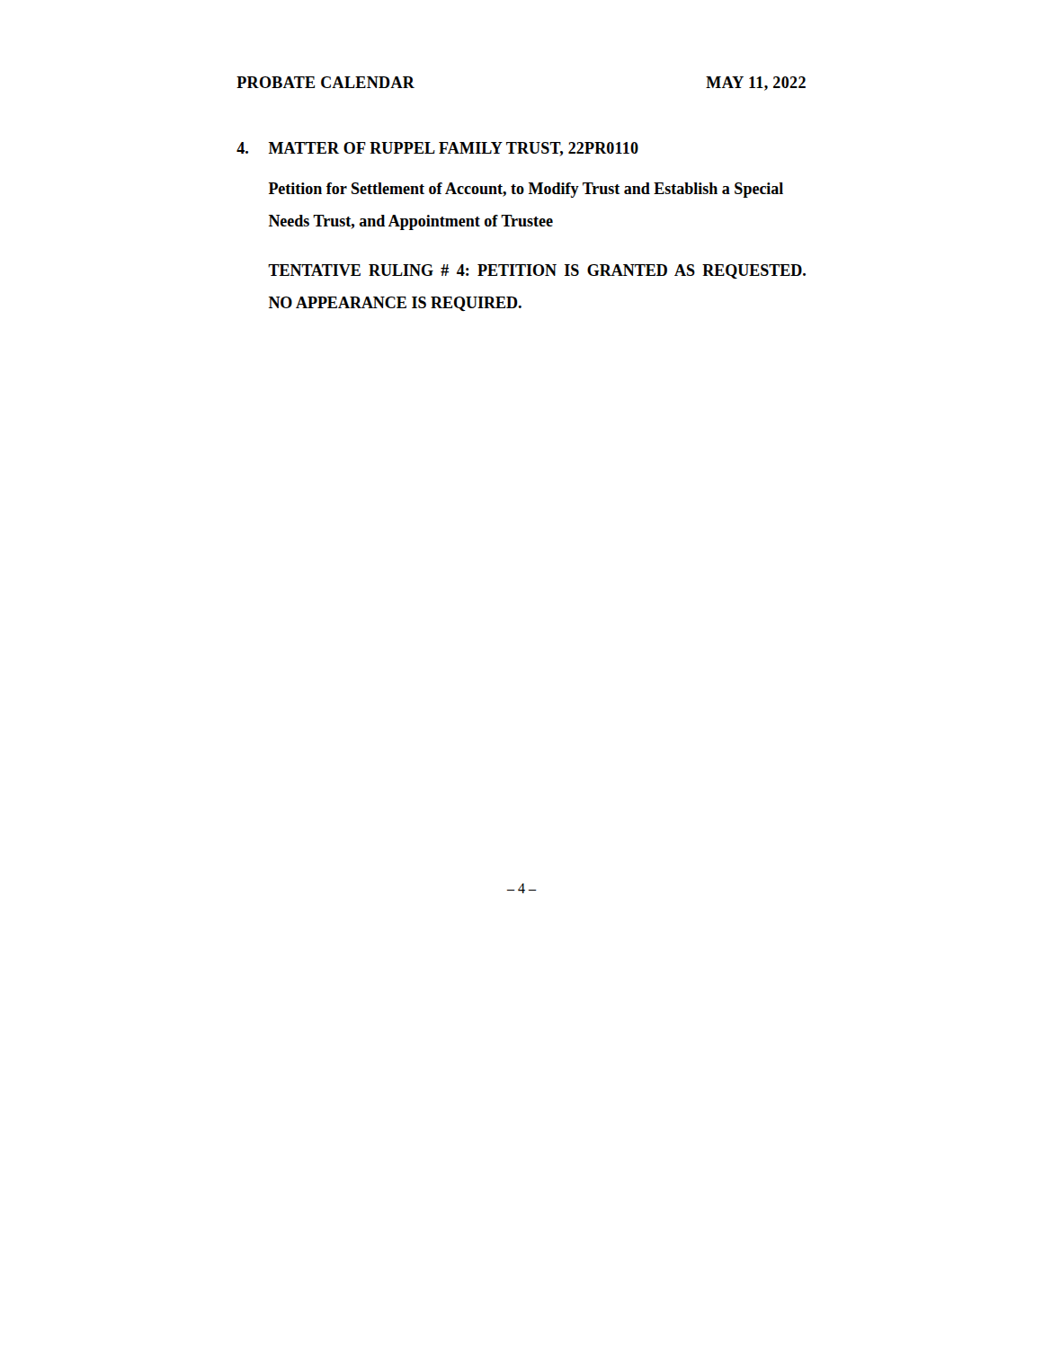PROBATE CALENDAR
MAY 11, 2022
4.
MATTER OF RUPPEL FAMILY TRUST, 22PR0110
Petition for Settlement of Account, to Modify Trust and Establish a Special Needs Trust, and Appointment of Trustee
TENTATIVE RULING # 4: PETITION IS GRANTED AS REQUESTED. NO APPEARANCE IS REQUIRED.
– 4 –